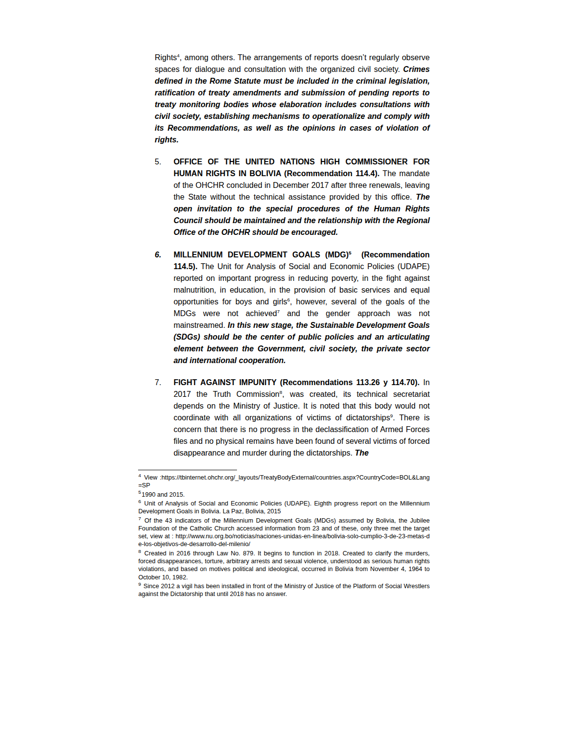Rights4, among others. The arrangements of reports doesn’t regularly observe spaces for dialogue and consultation with the organized civil society. Crimes defined in the Rome Statute must be included in the criminal legislation, ratification of treaty amendments and submission of pending reports to treaty monitoring bodies whose elaboration includes consultations with civil society, establishing mechanisms to operationalize and comply with its Recommendations, as well as the opinions in cases of violation of rights.
5. OFFICE OF THE UNITED NATIONS HIGH COMMISSIONER FOR HUMAN RIGHTS IN BOLIVIA (Recommendation 114.4). The mandate of the OHCHR concluded in December 2017 after three renewals, leaving the State without the technical assistance provided by this office. The open invitation to the special procedures of the Human Rights Council should be maintained and the relationship with the Regional Office of the OHCHR should be encouraged.
6. MILLENNIUM DEVELOPMENT GOALS (MDG)5 (Recommendation 114.5). The Unit for Analysis of Social and Economic Policies (UDAPE) reported on important progress in reducing poverty, in the fight against malnutrition, in education, in the provision of basic services and equal opportunities for boys and girls6, however, several of the goals of the MDGs were not achieved7 and the gender approach was not mainstreamed. In this new stage, the Sustainable Development Goals (SDGs) should be the center of public policies and an articulating element between the Government, civil society, the private sector and international cooperation.
7. FIGHT AGAINST IMPUNITY (Recommendations 113.26 y 114.70). In 2017 the Truth Commission8, was created, its technical secretariat depends on the Ministry of Justice. It is noted that this body would not coordinate with all organizations of victims of dictatorships9. There is concern that there is no progress in the declassification of Armed Forces files and no physical remains have been found of several victims of forced disappearance and murder during the dictatorships. The
4 View :https://tbinternet.ohchr.org/_layouts/TreatyBodyExternal/countries.aspx?CountryCode=BOL&Lang=SP
51990 and 2015.
6 Unit of Analysis of Social and Economic Policies (UDAPE). Eighth progress report on the Millennium Development Goals in Bolivia. La Paz, Bolivia, 2015
7 Of the 43 indicators of the Millennium Development Goals (MDGs) assumed by Bolivia, the Jubilee Foundation of the Catholic Church accessed information from 23 and of these, only three met the target set, view at : http://www.nu.org.bo/noticias/naciones-unidas-en-linea/bolivia-solo-cumplio-3-de-23-metas-de-los-objetivos-de-desarrollo-del-milenio/
8 Created in 2016 through Law No. 879. It begins to function in 2018. Created to clarify the murders, forced disappearances, torture, arbitrary arrests and sexual violence, understood as serious human rights violations, and based on motives political and ideological, occurred in Bolivia from November 4, 1964 to October 10, 1982.
9 Since 2012 a vigil has been installed in front of the Ministry of Justice of the Platform of Social Wrestlers against the Dictatorship that until 2018 has no answer.